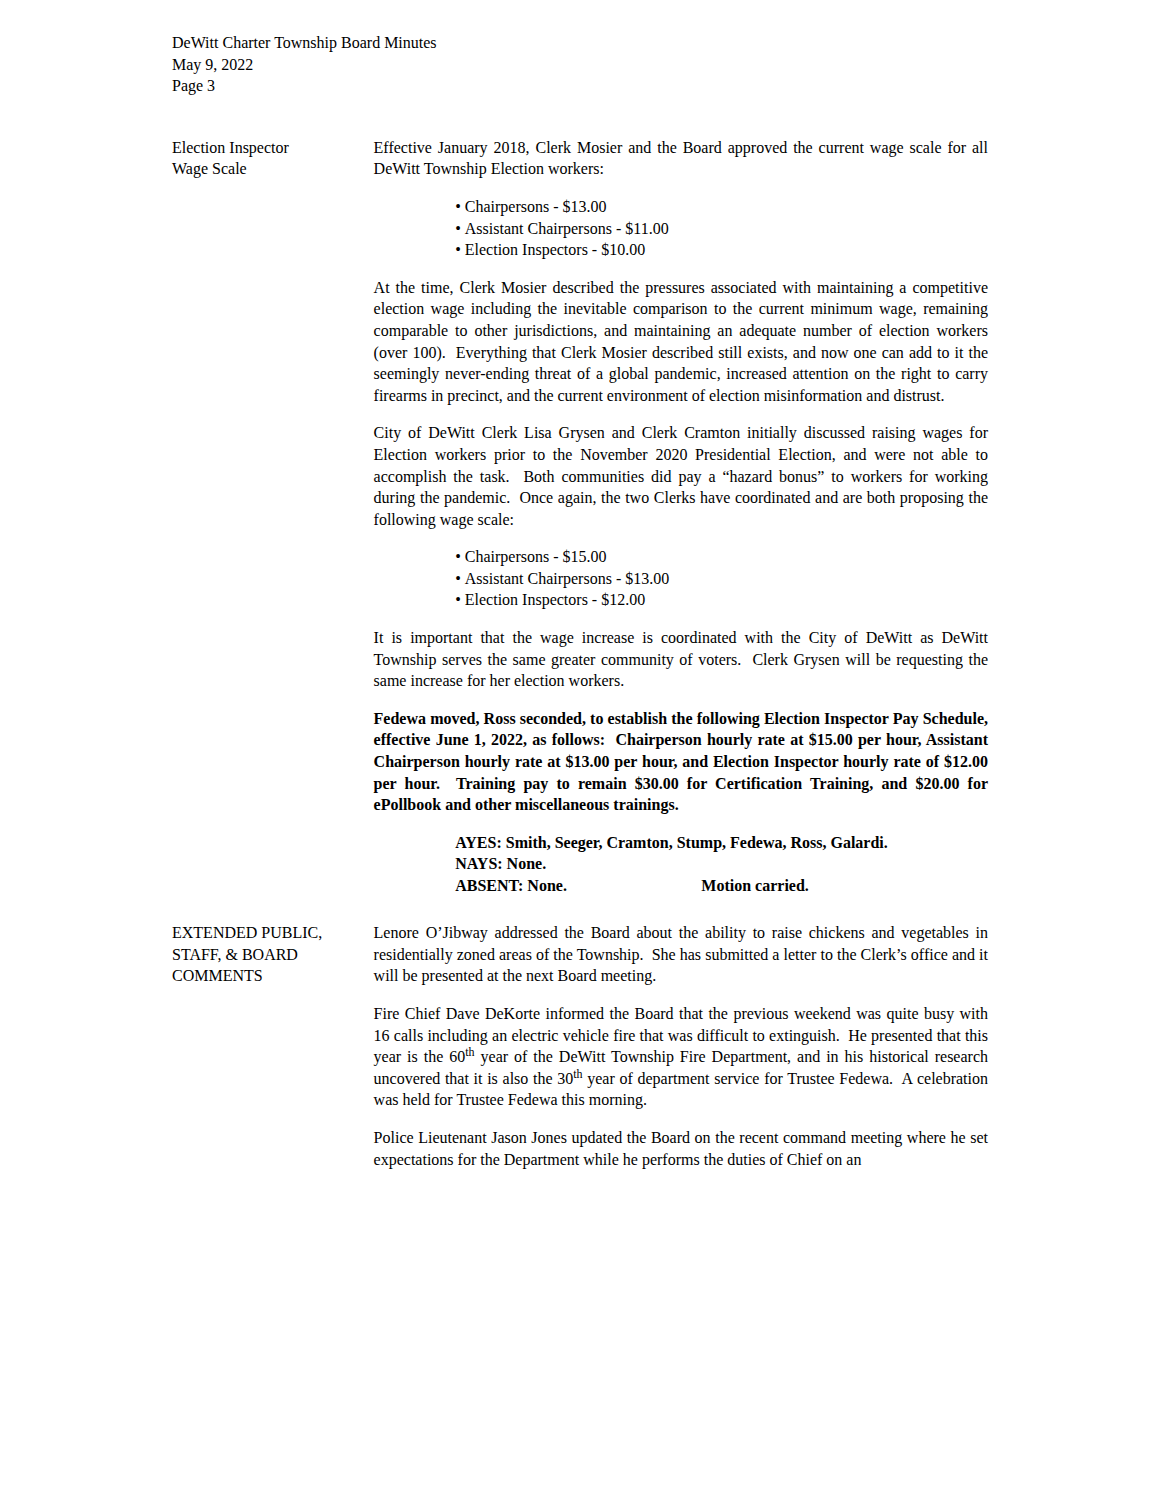DeWitt Charter Township Board Minutes
May 9, 2022
Page 3
Election Inspector
Wage Scale
Effective January 2018, Clerk Mosier and the Board approved the current wage scale for all DeWitt Township Election workers:
Chairpersons - $13.00
Assistant Chairpersons - $11.00
Election Inspectors - $10.00
At the time, Clerk Mosier described the pressures associated with maintaining a competitive election wage including the inevitable comparison to the current minimum wage, remaining comparable to other jurisdictions, and maintaining an adequate number of election workers (over 100). Everything that Clerk Mosier described still exists, and now one can add to it the seemingly never-ending threat of a global pandemic, increased attention on the right to carry firearms in precinct, and the current environment of election misinformation and distrust.
City of DeWitt Clerk Lisa Grysen and Clerk Cramton initially discussed raising wages for Election workers prior to the November 2020 Presidential Election, and were not able to accomplish the task. Both communities did pay a “hazard bonus” to workers for working during the pandemic. Once again, the two Clerks have coordinated and are both proposing the following wage scale:
Chairpersons - $15.00
Assistant Chairpersons - $13.00
Election Inspectors - $12.00
It is important that the wage increase is coordinated with the City of DeWitt as DeWitt Township serves the same greater community of voters. Clerk Grysen will be requesting the same increase for her election workers.
Fedewa moved, Ross seconded, to establish the following Election Inspector Pay Schedule, effective June 1, 2022, as follows: Chairperson hourly rate at $15.00 per hour, Assistant Chairperson hourly rate at $13.00 per hour, and Election Inspector hourly rate of $12.00 per hour. Training pay to remain $30.00 for Certification Training, and $20.00 for ePollbook and other miscellaneous trainings.
AYES: Smith, Seeger, Cramton, Stump, Fedewa, Ross, Galardi.
NAYS: None.
ABSENT: None. Motion carried.
EXTENDED PUBLIC,
STAFF, & BOARD
COMMENTS
Lenore O’Jibway addressed the Board about the ability to raise chickens and vegetables in residentially zoned areas of the Township. She has submitted a letter to the Clerk’s office and it will be presented at the next Board meeting.
Fire Chief Dave DeKorte informed the Board that the previous weekend was quite busy with 16 calls including an electric vehicle fire that was difficult to extinguish. He presented that this year is the 60th year of the DeWitt Township Fire Department, and in his historical research uncovered that it is also the 30th year of department service for Trustee Fedewa. A celebration was held for Trustee Fedewa this morning.
Police Lieutenant Jason Jones updated the Board on the recent command meeting where he set expectations for the Department while he performs the duties of Chief on an